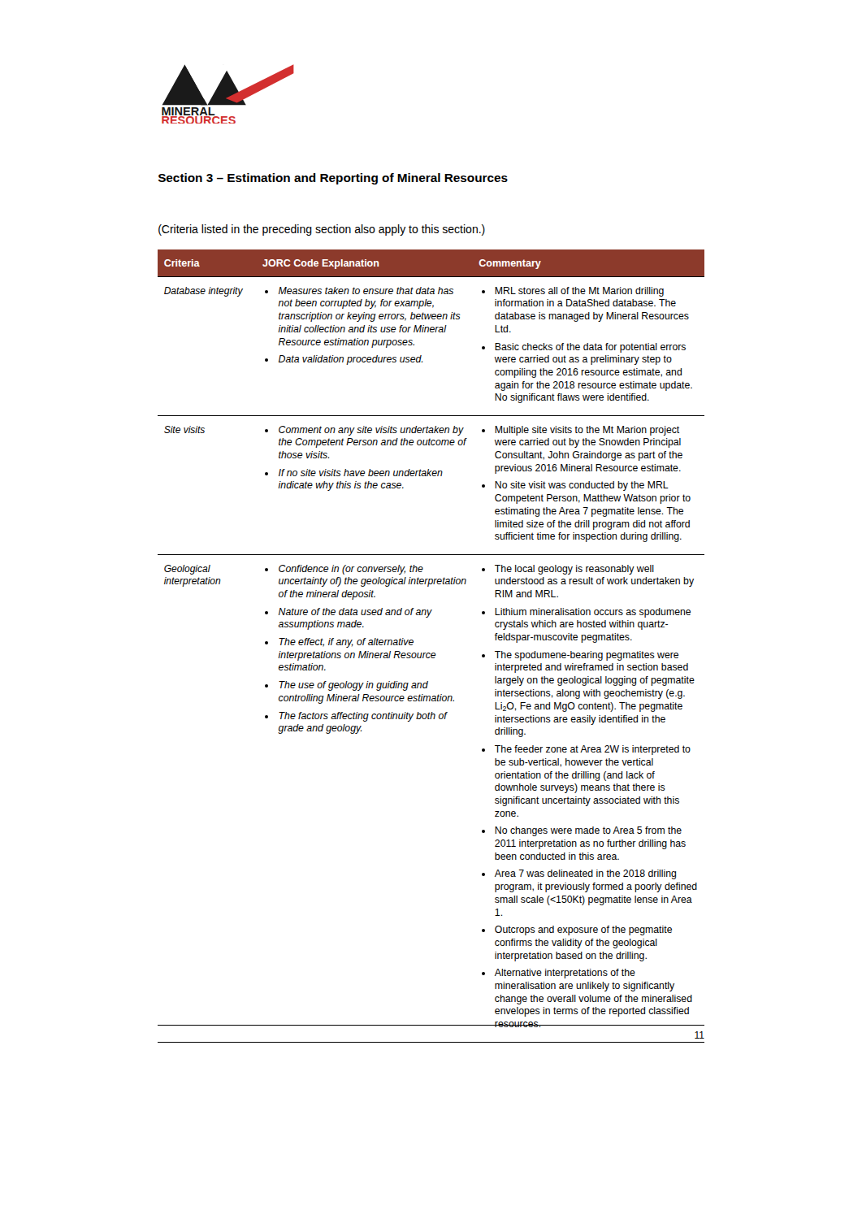MINERAL RESOURCES
Section 3 – Estimation and Reporting of Mineral Resources
(Criteria listed in the preceding section also apply to this section.)
| Criteria | JORC Code Explanation | Commentary |
| --- | --- | --- |
| Database integrity | Measures taken to ensure that data has not been corrupted by, for example, transcription or keying errors, between its initial collection and its use for Mineral Resource estimation purposes. Data validation procedures used. | MRL stores all of the Mt Marion drilling information in a DataShed database. The database is managed by Mineral Resources Ltd. Basic checks of the data for potential errors were carried out as a preliminary step to compiling the 2016 resource estimate, and again for the 2018 resource estimate update. No significant flaws were identified. |
| Site visits | Comment on any site visits undertaken by the Competent Person and the outcome of those visits. If no site visits have been undertaken indicate why this is the case. | Multiple site visits to the Mt Marion project were carried out by the Snowden Principal Consultant, John Graindorge as part of the previous 2016 Mineral Resource estimate. No site visit was conducted by the MRL Competent Person, Matthew Watson prior to estimating the Area 7 pegmatite lense. The limited size of the drill program did not afford sufficient time for inspection during drilling. |
| Geological interpretation | Confidence in (or conversely, the uncertainty of) the geological interpretation of the mineral deposit. Nature of the data used and of any assumptions made. The effect, if any, of alternative interpretations on Mineral Resource estimation. The use of geology in guiding and controlling Mineral Resource estimation. The factors affecting continuity both of grade and geology. | The local geology is reasonably well understood as a result of work undertaken by RIM and MRL. Lithium mineralisation occurs as spodumene crystals which are hosted within quartz-feldspar-muscovite pegmatites. The spodumene-bearing pegmatites were interpreted and wireframed in section based largely on the geological logging of pegmatite intersections, along with geochemistry (e.g. Li 2 O, Fe and MgO content). The pegmatite intersections are easily identified in the drilling. The feeder zone at Area 2W is interpreted to be sub-vertical, however the vertical orientation of the drilling (and lack of downhole surveys) means that there is significant uncertainty associated with this zone. No changes were made to Area 5 from the 2011 interpretation as no further drilling has been conducted in this area. Area 7 was delineated in the 2018 drilling program, it previously formed a poorly defined small scale (<150Kt) pegmatite lense in Area 1. Outcrops and exposure of the pegmatite confirms the validity of the geological interpretation based on the drilling. Alternative interpretations of the mineralisation are unlikely to significantly change the overall volume of the mineralised envelopes in terms of the reported classified resources. |
11